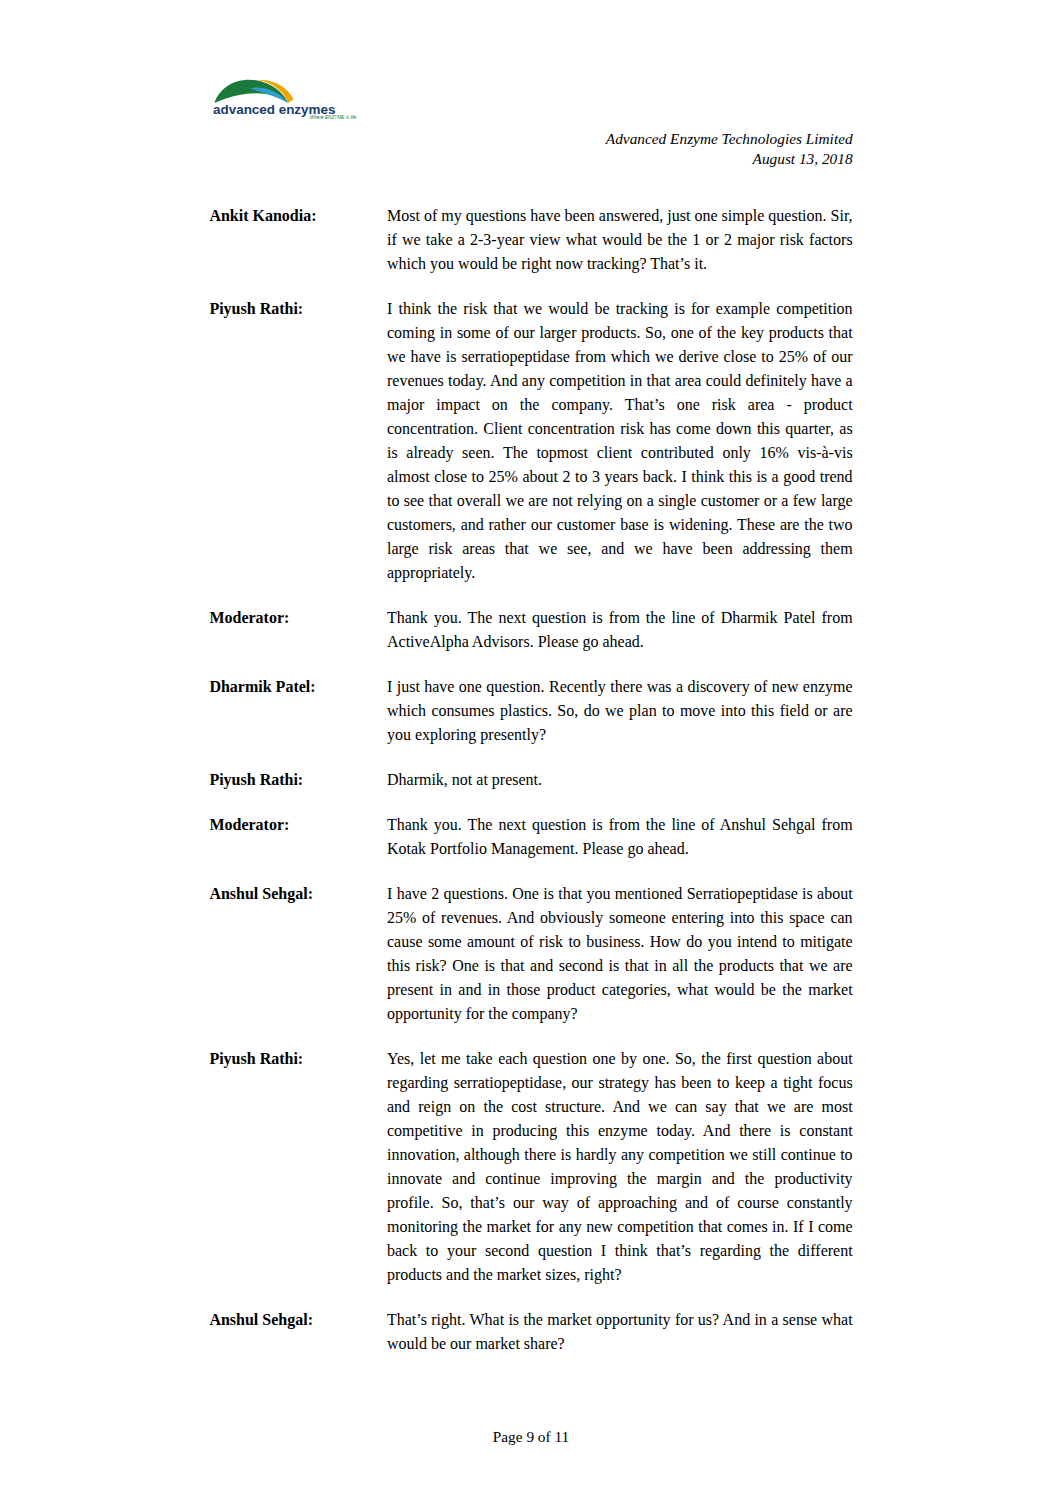advanced enzymes Where ENZYME is life
Advanced Enzyme Technologies Limited
August 13, 2018
| Ankit Kanodia: | Most of my questions have been answered, just one simple question. Sir, if we take a 2-3-year view what would be the 1 or 2 major risk factors which you would be right now tracking? That’s it. |
| Piyush Rathi: | I think the risk that we would be tracking is for example competition coming in some of our larger products. So, one of the key products that we have is serratiopeptidase from which we derive close to 25% of our revenues today. And any competition in that area could definitely have a major impact on the company. That’s one risk area - product concentration. Client concentration risk has come down this quarter, as is already seen. The topmost client contributed only 16% vis-à-vis almost close to 25% about 2 to 3 years back. I think this is a good trend to see that overall we are not relying on a single customer or a few large customers, and rather our customer base is widening. These are the two large risk areas that we see, and we have been addressing them appropriately. |
| Moderator: | Thank you. The next question is from the line of Dharmik Patel from ActiveAlpha Advisors. Please go ahead. |
| Dharmik Patel: | I just have one question. Recently there was a discovery of new enzyme which consumes plastics. So, do we plan to move into this field or are you exploring presently? |
| Piyush Rathi: | Dharmik, not at present. |
| Moderator: | Thank you. The next question is from the line of Anshul Sehgal from Kotak Portfolio Management. Please go ahead. |
| Anshul Sehgal: | I have 2 questions. One is that you mentioned Serratiopeptidase is about 25% of revenues. And obviously someone entering into this space can cause some amount of risk to business. How do you intend to mitigate this risk? One is that and second is that in all the products that we are present in and in those product categories, what would be the market opportunity for the company? |
| Piyush Rathi: | Yes, let me take each question one by one. So, the first question about regarding serratiopeptidase, our strategy has been to keep a tight focus and reign on the cost structure. And we can say that we are most competitive in producing this enzyme today. And there is constant innovation, although there is hardly any competition we still continue to innovate and continue improving the margin and the productivity profile. So, that’s our way of approaching and of course constantly monitoring the market for any new competition that comes in. If I come back to your second question I think that’s regarding the different products and the market sizes, right? |
| Anshul Sehgal: | That’s right. What is the market opportunity for us? And in a sense what would be our market share? |
Page 9 of 11